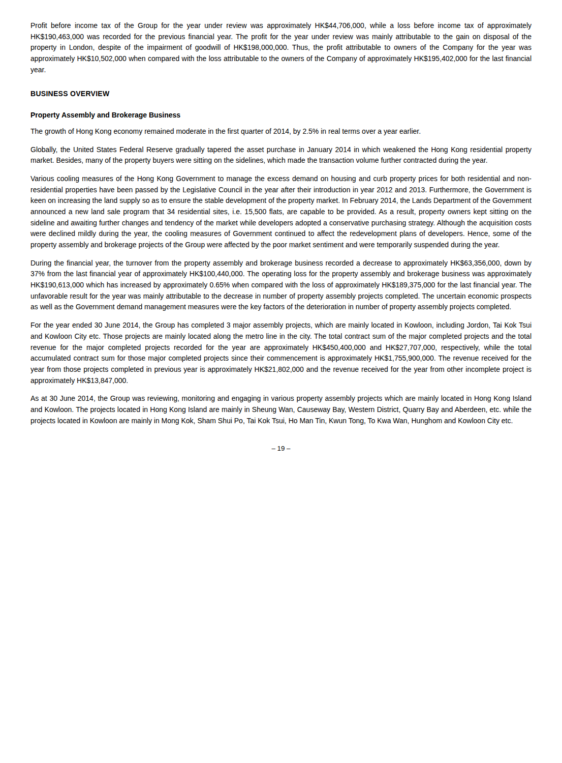Profit before income tax of the Group for the year under review was approximately HK$44,706,000, while a loss before income tax of approximately HK$190,463,000 was recorded for the previous financial year. The profit for the year under review was mainly attributable to the gain on disposal of the property in London, despite of the impairment of goodwill of HK$198,000,000. Thus, the profit attributable to owners of the Company for the year was approximately HK$10,502,000 when compared with the loss attributable to the owners of the Company of approximately HK$195,402,000 for the last financial year.
Business Overview
Property Assembly and Brokerage Business
The growth of Hong Kong economy remained moderate in the first quarter of 2014, by 2.5% in real terms over a year earlier.
Globally, the United States Federal Reserve gradually tapered the asset purchase in January 2014 in which weakened the Hong Kong residential property market. Besides, many of the property buyers were sitting on the sidelines, which made the transaction volume further contracted during the year.
Various cooling measures of the Hong Kong Government to manage the excess demand on housing and curb property prices for both residential and non-residential properties have been passed by the Legislative Council in the year after their introduction in year 2012 and 2013. Furthermore, the Government is keen on increasing the land supply so as to ensure the stable development of the property market. In February 2014, the Lands Department of the Government announced a new land sale program that 34 residential sites, i.e. 15,500 flats, are capable to be provided. As a result, property owners kept sitting on the sideline and awaiting further changes and tendency of the market while developers adopted a conservative purchasing strategy. Although the acquisition costs were declined mildly during the year, the cooling measures of Government continued to affect the redevelopment plans of developers. Hence, some of the property assembly and brokerage projects of the Group were affected by the poor market sentiment and were temporarily suspended during the year.
During the financial year, the turnover from the property assembly and brokerage business recorded a decrease to approximately HK$63,356,000, down by 37% from the last financial year of approximately HK$100,440,000. The operating loss for the property assembly and brokerage business was approximately HK$190,613,000 which has increased by approximately 0.65% when compared with the loss of approximately HK$189,375,000 for the last financial year. The unfavorable result for the year was mainly attributable to the decrease in number of property assembly projects completed. The uncertain economic prospects as well as the Government demand management measures were the key factors of the deterioration in number of property assembly projects completed.
For the year ended 30 June 2014, the Group has completed 3 major assembly projects, which are mainly located in Kowloon, including Jordon, Tai Kok Tsui and Kowloon City etc. Those projects are mainly located along the metro line in the city. The total contract sum of the major completed projects and the total revenue for the major completed projects recorded for the year are approximately HK$450,400,000 and HK$27,707,000, respectively, while the total accumulated contract sum for those major completed projects since their commencement is approximately HK$1,755,900,000. The revenue received for the year from those projects completed in previous year is approximately HK$21,802,000 and the revenue received for the year from other incomplete project is approximately HK$13,847,000.
As at 30 June 2014, the Group was reviewing, monitoring and engaging in various property assembly projects which are mainly located in Hong Kong Island and Kowloon. The projects located in Hong Kong Island are mainly in Sheung Wan, Causeway Bay, Western District, Quarry Bay and Aberdeen, etc. while the projects located in Kowloon are mainly in Mong Kok, Sham Shui Po, Tai Kok Tsui, Ho Man Tin, Kwun Tong, To Kwa Wan, Hunghom and Kowloon City etc.
– 19 –